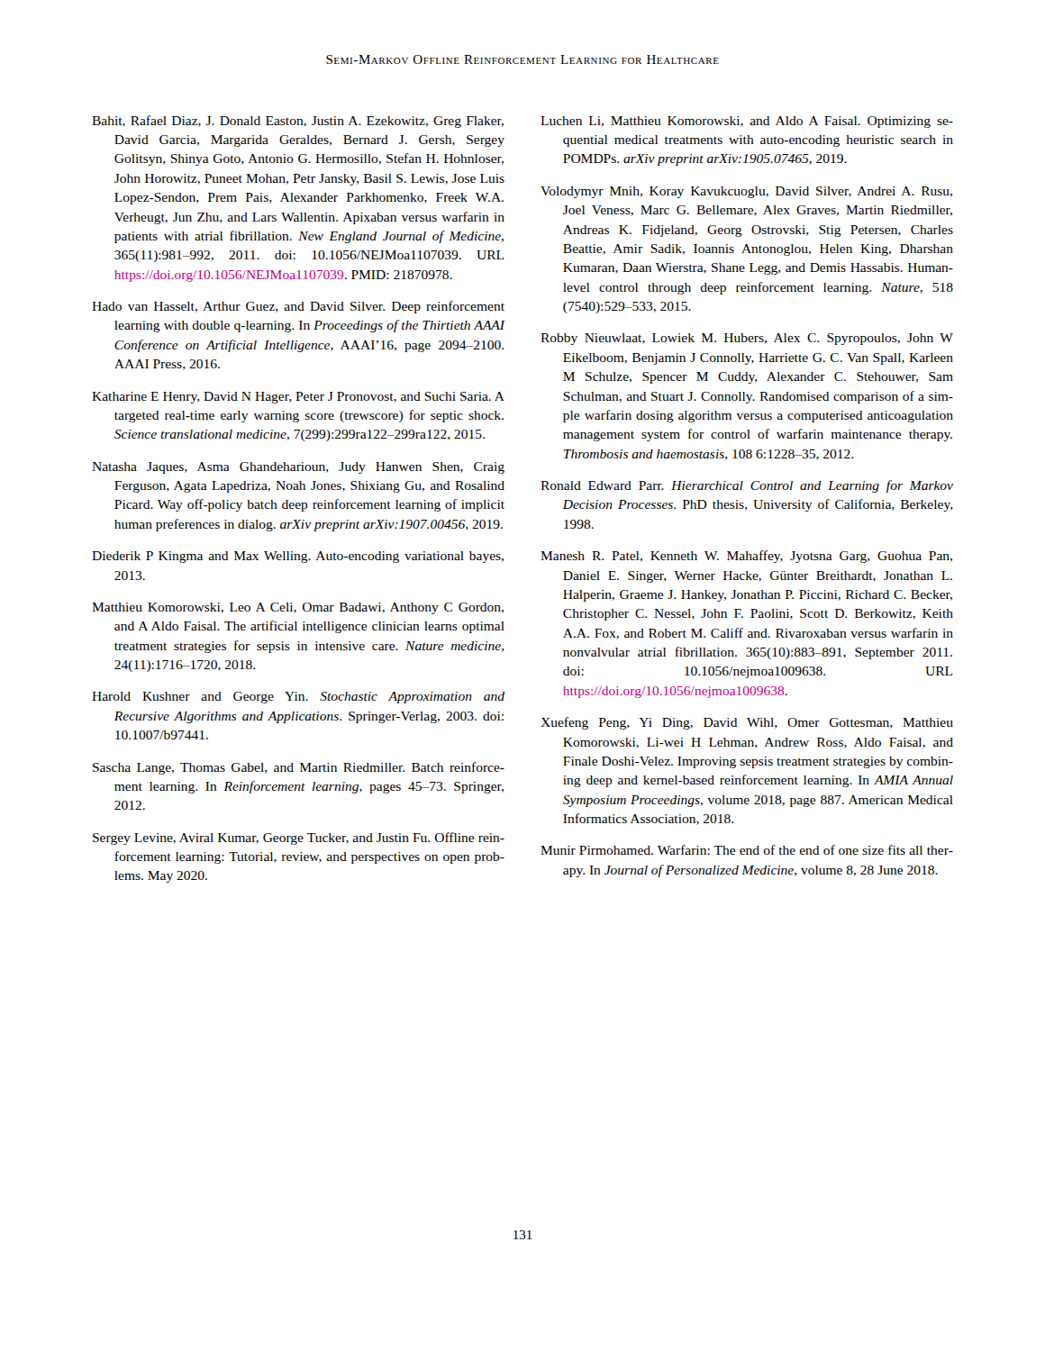Semi-Markov Offline Reinforcement Learning for Healthcare
Bahit, Rafael Diaz, J. Donald Easton, Justin A. Ezekowitz, Greg Flaker, David Garcia, Margarida Geraldes, Bernard J. Gersh, Sergey Golitsyn, Shinya Goto, Antonio G. Hermosillo, Stefan H. Hohnloser, John Horowitz, Puneet Mohan, Petr Jansky, Basil S. Lewis, Jose Luis Lopez-Sendon, Prem Pais, Alexander Parkhomenko, Freek W.A. Verheugt, Jun Zhu, and Lars Wallentin. Apixaban versus warfarin in patients with atrial fibrillation. New England Journal of Medicine, 365(11):981–992, 2011. doi: 10.1056/NEJMoa1107039. URL https://doi.org/10.1056/NEJMoa1107039. PMID: 21870978.
Hado van Hasselt, Arthur Guez, and David Silver. Deep reinforcement learning with double q-learning. In Proceedings of the Thirtieth AAAI Conference on Artificial Intelligence, AAAI’16, page 2094–2100. AAAI Press, 2016.
Katharine E Henry, David N Hager, Peter J Pronovost, and Suchi Saria. A targeted real-time early warning score (trewscore) for septic shock. Science translational medicine, 7(299):299ra122–299ra122, 2015.
Natasha Jaques, Asma Ghandeharioun, Judy Hanwen Shen, Craig Ferguson, Agata Lapedriza, Noah Jones, Shixiang Gu, and Rosalind Picard. Way off-policy batch deep reinforcement learning of implicit human preferences in dialog. arXiv preprint arXiv:1907.00456, 2019.
Diederik P Kingma and Max Welling. Auto-encoding variational bayes, 2013.
Matthieu Komorowski, Leo A Celi, Omar Badawi, Anthony C Gordon, and A Aldo Faisal. The artificial intelligence clinician learns optimal treatment strategies for sepsis in intensive care. Nature medicine, 24(11):1716–1720, 2018.
Harold Kushner and George Yin. Stochastic Approximation and Recursive Algorithms and Applications. Springer-Verlag, 2003. doi: 10.1007/b97441.
Sascha Lange, Thomas Gabel, and Martin Riedmiller. Batch reinforcement learning. In Reinforcement learning, pages 45–73. Springer, 2012.
Sergey Levine, Aviral Kumar, George Tucker, and Justin Fu. Offline reinforcement learning: Tutorial, review, and perspectives on open problems. May 2020.
Luchen Li, Matthieu Komorowski, and Aldo A Faisal. Optimizing sequential medical treatments with auto-encoding heuristic search in POMDPs. arXiv preprint arXiv:1905.07465, 2019.
Volodymyr Mnih, Koray Kavukcuoglu, David Silver, Andrei A. Rusu, Joel Veness, Marc G. Bellemare, Alex Graves, Martin Riedmiller, Andreas K. Fidjeland, Georg Ostrovski, Stig Petersen, Charles Beattie, Amir Sadik, Ioannis Antonoglou, Helen King, Dharshan Kumaran, Daan Wierstra, Shane Legg, and Demis Hassabis. Human-level control through deep reinforcement learning. Nature, 518 (7540):529–533, 2015.
Robby Nieuwlaat, Lowiek M. Hubers, Alex C. Spyropoulos, John W Eikelboom, Benjamin J Connolly, Harriette G. C. Van Spall, Karleen M Schulze, Spencer M Cuddy, Alexander C. Stehouwer, Sam Schulman, and Stuart J. Connolly. Randomised comparison of a simple warfarin dosing algorithm versus a computerised anticoagulation management system for control of warfarin maintenance therapy. Thrombosis and haemostasis, 108 6:1228–35, 2012.
Ronald Edward Parr. Hierarchical Control and Learning for Markov Decision Processes. PhD thesis, University of California, Berkeley, 1998.
Manesh R. Patel, Kenneth W. Mahaffey, Jyotsna Garg, Guohua Pan, Daniel E. Singer, Werner Hacke, Günter Breithardt, Jonathan L. Halperin, Graeme J. Hankey, Jonathan P. Piccini, Richard C. Becker, Christopher C. Nessel, John F. Paolini, Scott D. Berkowitz, Keith A.A. Fox, and Robert M. Califf and. Rivaroxaban versus warfarin in nonvalvular atrial fibrillation. 365(10):883–891, September 2011. doi: 10.1056/nejmoa1009638. URL https://doi.org/10.1056/nejmoa1009638.
Xuefeng Peng, Yi Ding, David Wihl, Omer Gottesman, Matthieu Komorowski, Li-wei H Lehman, Andrew Ross, Aldo Faisal, and Finale Doshi-Velez. Improving sepsis treatment strategies by combining deep and kernel-based reinforcement learning. In AMIA Annual Symposium Proceedings, volume 2018, page 887. American Medical Informatics Association, 2018.
Munir Pirmohamed. Warfarin: The end of the end of one size fits all therapy. In Journal of Personalized Medicine, volume 8, 28 June 2018.
131